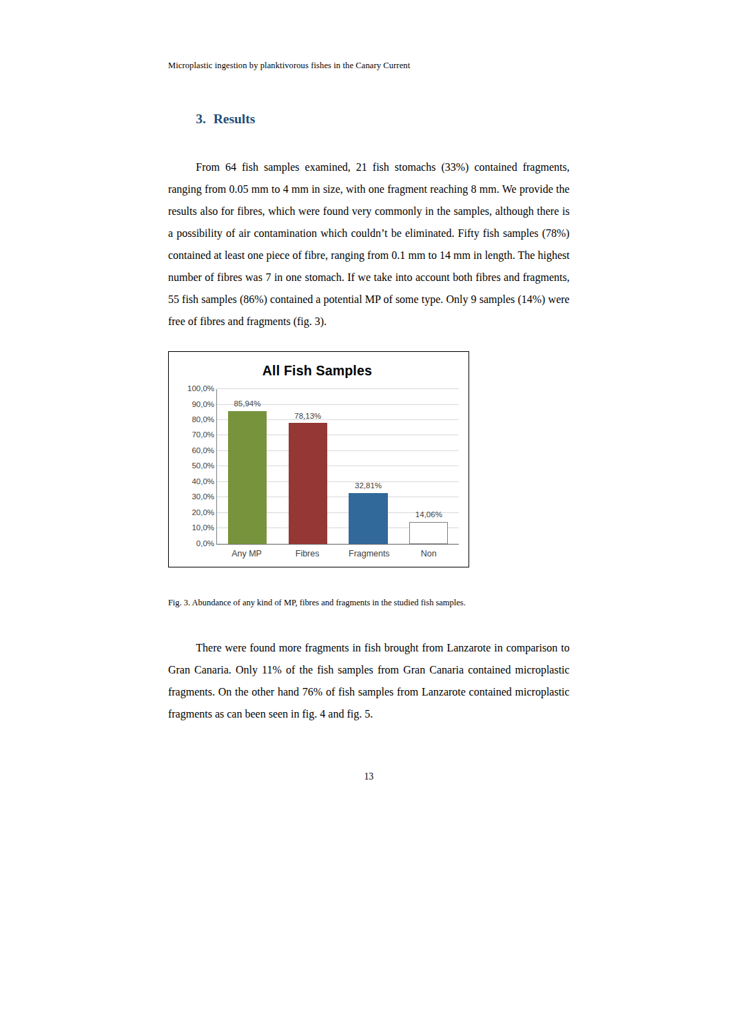Microplastic ingestion by planktivorous fishes in the Canary Current
3. Results
From 64 fish samples examined, 21 fish stomachs (33%) contained fragments, ranging from 0.05 mm to 4 mm in size, with one fragment reaching 8 mm. We provide the results also for fibres, which were found very commonly in the samples, although there is a possibility of air contamination which couldn’t be eliminated. Fifty fish samples (78%) contained at least one piece of fibre, ranging from 0.1 mm to 14 mm in length. The highest number of fibres was 7 in one stomach. If we take into account both fibres and fragments, 55 fish samples (86%) contained a potential MP of some type. Only 9 samples (14%) were free of fibres and fragments (fig. 3).
All Fish Samples
100,0%
90,0%
80,0%
70,0%
60,0%
50,0%
40,0%
30,0%
20,0%
10,0%
0,0%
85,94%
78,13%
32,81%
14,06%
Any MP Fibres Fragments Non
Fig. 3. Abundance of any kind of MP, fibres and fragments in the studied fish samples.
There were found more fragments in fish brought from Lanzarote in comparison to Gran Canaria. Only 11% of the fish samples from Gran Canaria contained microplastic fragments. On the other hand 76% of fish samples from Lanzarote contained microplastic fragments as can been seen in fig. 4 and fig. 5.
13